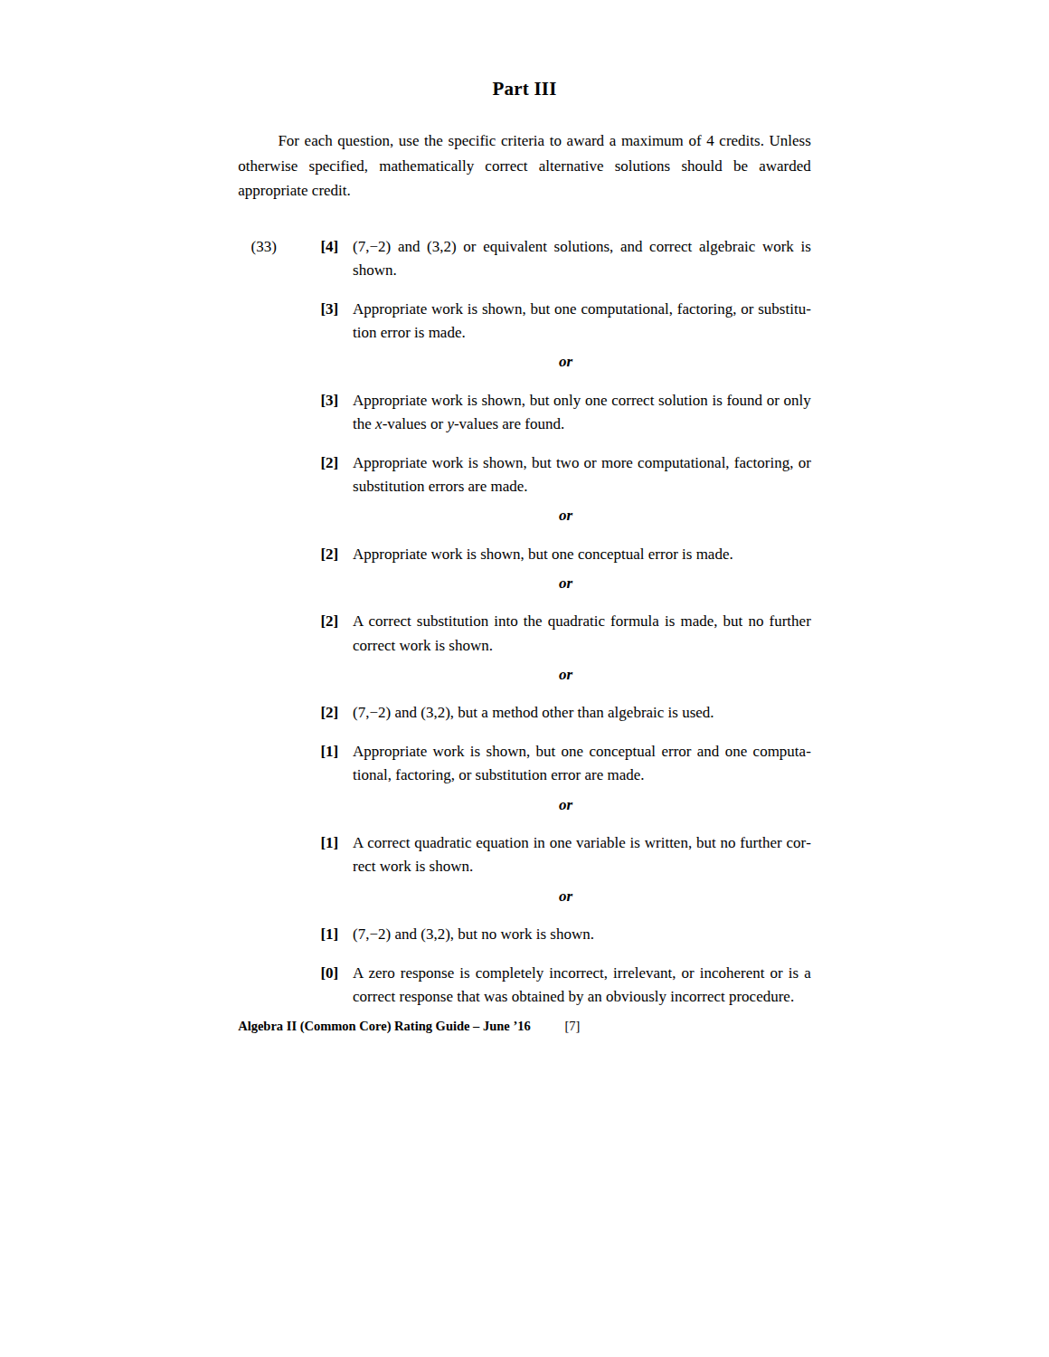Part III
For each question, use the specific criteria to award a maximum of 4 credits. Unless otherwise specified, mathematically correct alternative solutions should be awarded appropriate credit.
(33)
[4]
(7,−2) and (3,2) or equivalent solutions, and correct algebraic work is shown.
[3]
Appropriate work is shown, but one computational, factoring, or substitution error is made.
or
[3]
Appropriate work is shown, but only one correct solution is found or only the x-values or y-values are found.
[2]
Appropriate work is shown, but two or more computational, factoring, or substitution errors are made.
or
[2]
Appropriate work is shown, but one conceptual error is made.
or
[2]
A correct substitution into the quadratic formula is made, but no further correct work is shown.
or
[2]
(7,−2) and (3,2), but a method other than algebraic is used.
[1]
Appropriate work is shown, but one conceptual error and one computational, factoring, or substitution error are made.
or
[1]
A correct quadratic equation in one variable is written, but no further correct work is shown.
or
[1]
(7,−2) and (3,2), but no work is shown.
[0]
A zero response is completely incorrect, irrelevant, or incoherent or is a correct response that was obtained by an obviously incorrect procedure.
Algebra II (Common Core) Rating Guide – June ’16[7]